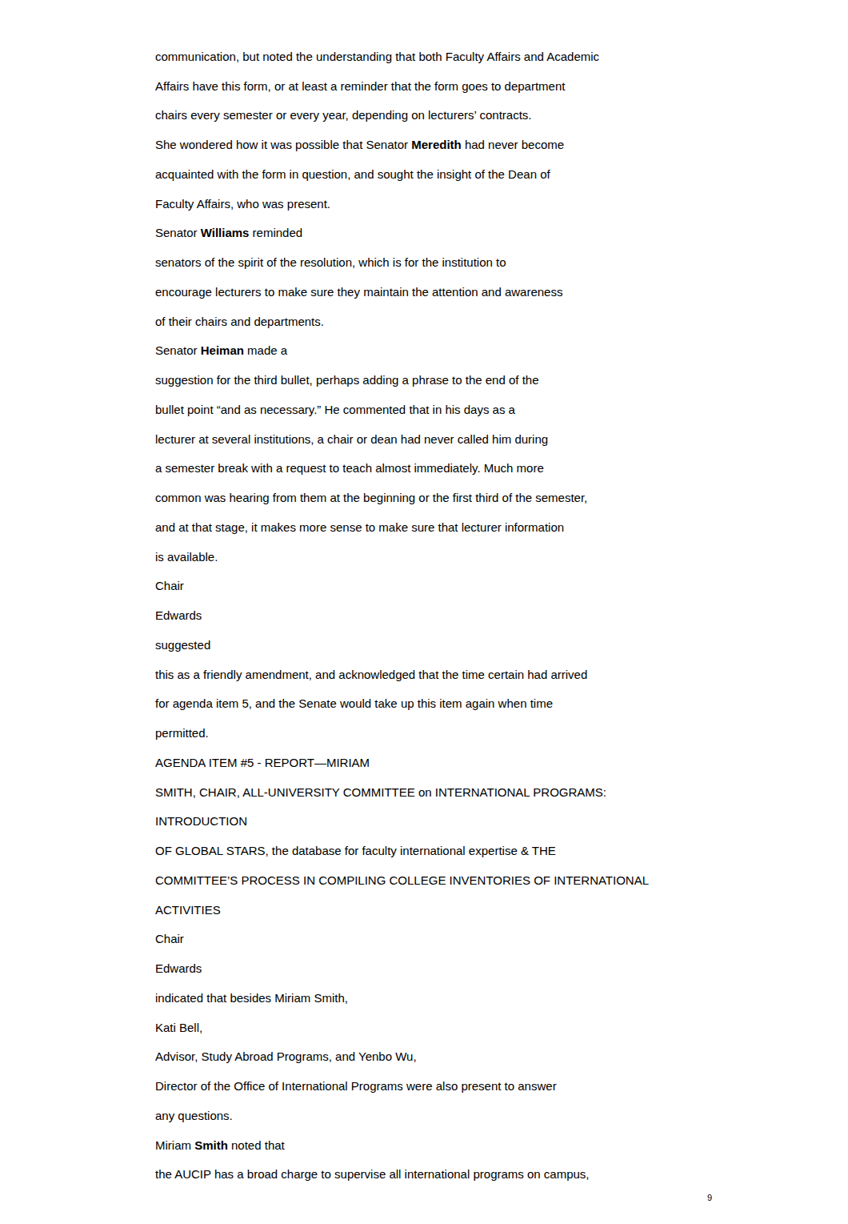communication, but noted the understanding that both Faculty Affairs and Academic
Affairs have this form, or at least a reminder that the form goes to department
chairs every semester or every year, depending on lecturers’ contracts.
She wondered how it was possible that Senator Meredith had never become
acquainted with the form in question, and sought the insight of the Dean of
Faculty Affairs, who was present.
Senator Williams reminded
senators of the spirit of the resolution, which is for the institution to
encourage lecturers to make sure they maintain the attention and awareness
of their chairs and departments.
Senator Heiman made a
suggestion for the third bullet, perhaps adding a phrase to the end of the
bullet point “and as necessary.” He commented that in his days as a
lecturer at several institutions, a chair or dean had never called him during
a semester break with a request to teach almost immediately. Much more
common was hearing from them at the beginning or the first third of the semester,
and at that stage, it makes more sense to make sure that lecturer information
is available.
Chair
Edwards
suggested
this as a friendly amendment, and acknowledged that the time certain had arrived
for agenda item 5, and the Senate would take up this item again when time
permitted.
AGENDA ITEM #5 - REPORT—MIRIAM
SMITH, CHAIR, ALL-UNIVERSITY COMMITTEE on INTERNATIONAL PROGRAMS: INTRODUCTION
OF GLOBAL STARS, the database for faculty international expertise & THE
COMMITTEE’S PROCESS IN COMPILING COLLEGE INVENTORIES OF INTERNATIONAL ACTIVITIES
Chair
Edwards
indicated that besides Miriam Smith,
Kati Bell,
Advisor, Study Abroad Programs, and Yenbo Wu,
Director of the Office of International Programs were also present to answer
any questions.
Miriam Smith noted that
the AUCIP has a broad charge to supervise all international programs on campus,
9